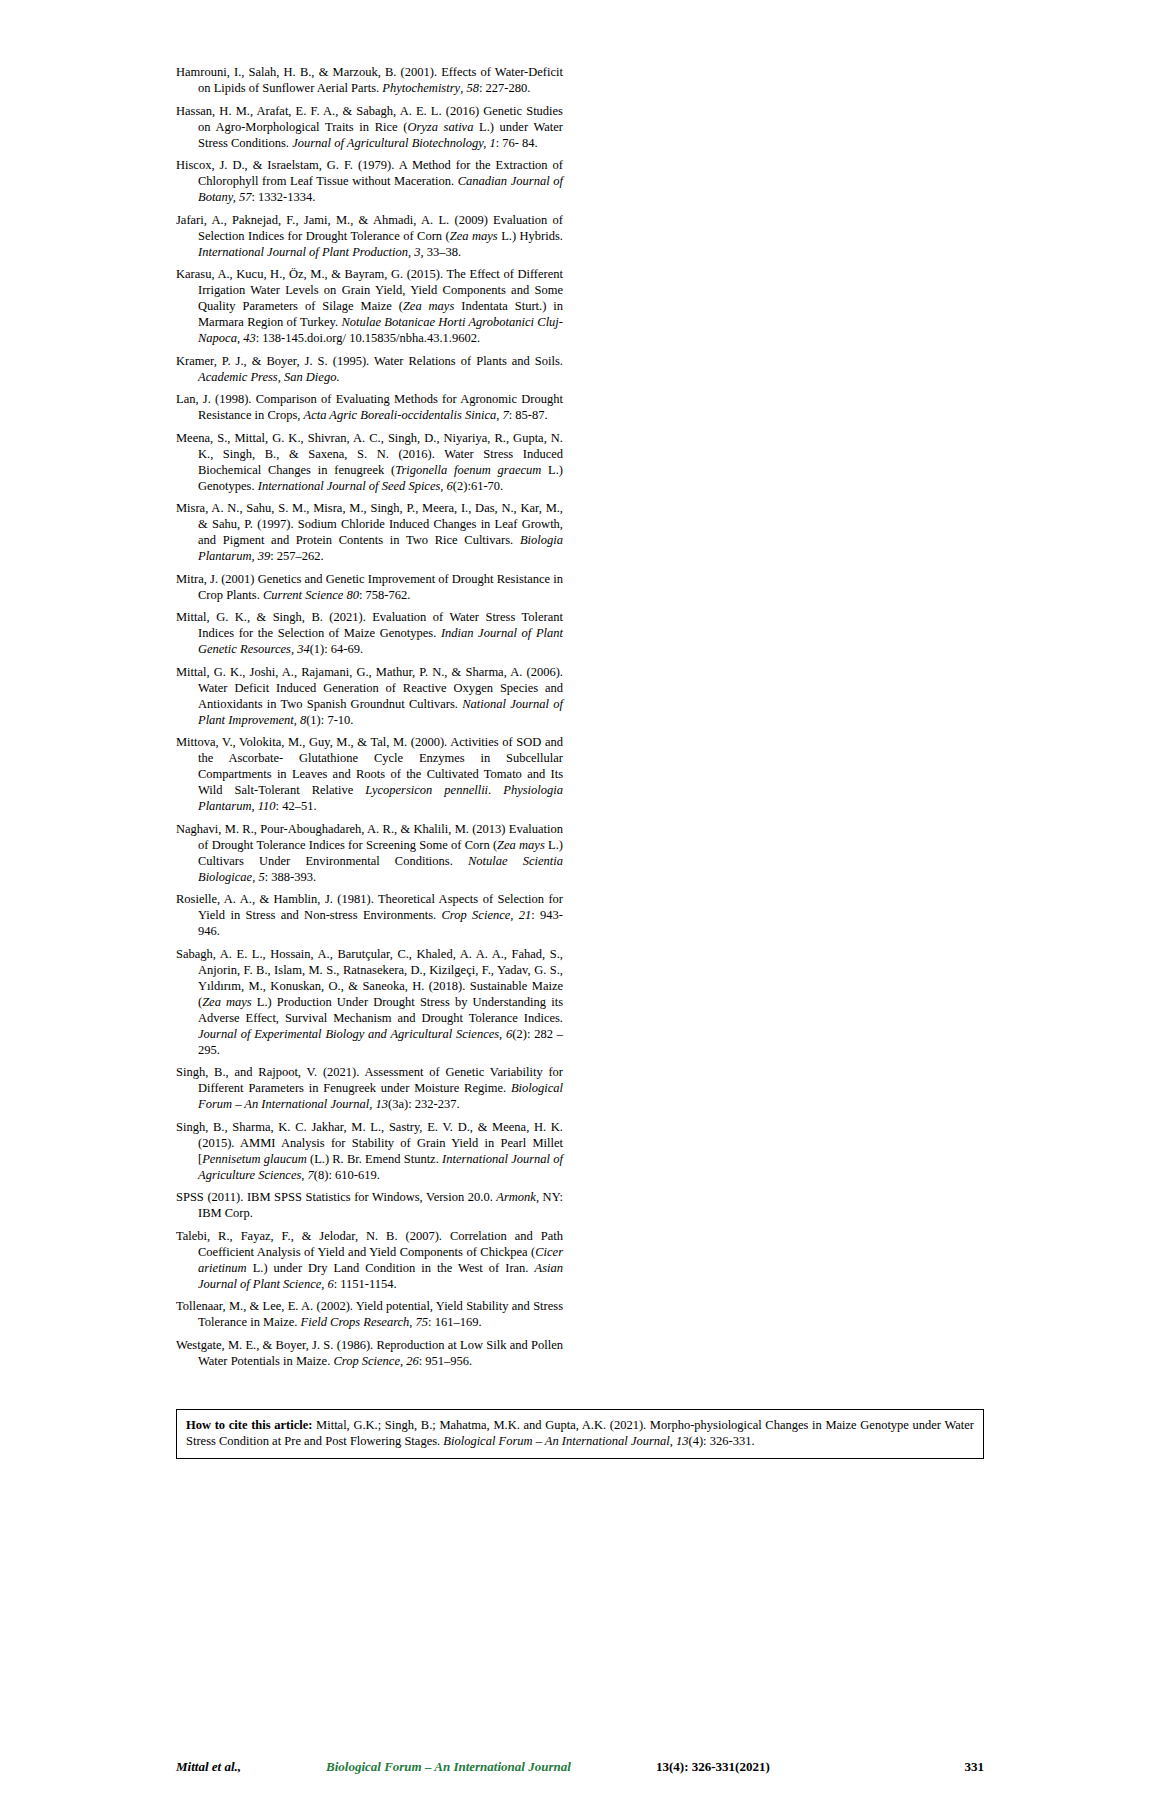Hamrouni, I., Salah, H. B., & Marzouk, B. (2001). Effects of Water-Deficit on Lipids of Sunflower Aerial Parts. Phytochemistry, 58: 227-280.
Hassan, H. M., Arafat, E. F. A., & Sabagh, A. E. L. (2016) Genetic Studies on Agro-Morphological Traits in Rice (Oryza sativa L.) under Water Stress Conditions. Journal of Agricultural Biotechnology, 1: 76- 84.
Hiscox, J. D., & Israelstam, G. F. (1979). A Method for the Extraction of Chlorophyll from Leaf Tissue without Maceration. Canadian Journal of Botany, 57: 1332-1334.
Jafari, A., Paknejad, F., Jami, M., & Ahmadi, A. L. (2009) Evaluation of Selection Indices for Drought Tolerance of Corn (Zea mays L.) Hybrids. International Journal of Plant Production, 3, 33–38.
Karasu, A., Kucu, H., Öz, M., & Bayram, G. (2015). The Effect of Different Irrigation Water Levels on Grain Yield, Yield Components and Some Quality Parameters of Silage Maize (Zea mays Indentata Sturt.) in Marmara Region of Turkey. Notulae Botanicae Horti Agrobotanici Cluj-Napoca, 43: 138-145.doi.org/ 10.15835/nbha.43.1.9602.
Kramer, P. J., & Boyer, J. S. (1995). Water Relations of Plants and Soils. Academic Press, San Diego.
Lan, J. (1998). Comparison of Evaluating Methods for Agronomic Drought Resistance in Crops, Acta Agric Boreali-occidentalis Sinica, 7: 85-87.
Meena, S., Mittal, G. K., Shivran, A. C., Singh, D., Niyariya, R., Gupta, N. K., Singh, B., & Saxena, S. N. (2016). Water Stress Induced Biochemical Changes in fenugreek (Trigonella foenum graecum L.) Genotypes. International Journal of Seed Spices, 6(2):61-70.
Misra, A. N., Sahu, S. M., Misra, M., Singh, P., Meera, I., Das, N., Kar, M., & Sahu, P. (1997). Sodium Chloride Induced Changes in Leaf Growth, and Pigment and Protein Contents in Two Rice Cultivars. Biologia Plantarum, 39: 257–262.
Mitra, J. (2001) Genetics and Genetic Improvement of Drought Resistance in Crop Plants. Current Science 80: 758-762.
Mittal, G. K., & Singh, B. (2021). Evaluation of Water Stress Tolerant Indices for the Selection of Maize Genotypes. Indian Journal of Plant Genetic Resources, 34(1): 64-69.
Mittal, G. K., Joshi, A., Rajamani, G., Mathur, P. N., & Sharma, A. (2006). Water Deficit Induced Generation of Reactive Oxygen Species and Antioxidants in Two Spanish Groundnut Cultivars. National Journal of Plant Improvement, 8(1): 7-10.
Mittova, V., Volokita, M., Guy, M., & Tal, M. (2000). Activities of SOD and the Ascorbate- Glutathione Cycle Enzymes in Subcellular Compartments in Leaves and Roots of the Cultivated Tomato and Its Wild Salt-Tolerant Relative Lycopersicon pennellii. Physiologia Plantarum, 110: 42–51.
Naghavi, M. R., Pour-Aboughadareh, A. R., & Khalili, M. (2013) Evaluation of Drought Tolerance Indices for Screening Some of Corn (Zea mays L.) Cultivars Under Environmental Conditions. Notulae Scientia Biologicae, 5: 388-393.
Rosielle, A. A., & Hamblin, J. (1981). Theoretical Aspects of Selection for Yield in Stress and Non-stress Environments. Crop Science, 21: 943-946.
Sabagh, A. E. L., Hossain, A., Barutçular, C., Khaled, A. A. A., Fahad, S., Anjorin, F. B., Islam, M. S., Ratnasekera, D., Kizilgeçi, F., Yadav, G. S., Yıldırım, M., Konuskan, O., & Saneoka, H. (2018). Sustainable Maize (Zea mays L.) Production Under Drought Stress by Understanding its Adverse Effect, Survival Mechanism and Drought Tolerance Indices. Journal of Experimental Biology and Agricultural Sciences, 6(2): 282 – 295.
Singh, B., and Rajpoot, V. (2021). Assessment of Genetic Variability for Different Parameters in Fenugreek under Moisture Regime. Biological Forum – An International Journal, 13(3a): 232-237.
Singh, B., Sharma, K. C. Jakhar, M. L., Sastry, E. V. D., & Meena, H. K. (2015). AMMI Analysis for Stability of Grain Yield in Pearl Millet [Pennisetum glaucum (L.) R. Br. Emend Stuntz. International Journal of Agriculture Sciences, 7(8): 610-619.
SPSS (2011). IBM SPSS Statistics for Windows, Version 20.0. Armonk, NY: IBM Corp.
Talebi, R., Fayaz, F., & Jelodar, N. B. (2007). Correlation and Path Coefficient Analysis of Yield and Yield Components of Chickpea (Cicer arietinum L.) under Dry Land Condition in the West of Iran. Asian Journal of Plant Science, 6: 1151-1154.
Tollenaar, M., & Lee, E. A. (2002). Yield potential, Yield Stability and Stress Tolerance in Maize. Field Crops Research, 75: 161–169.
Westgate, M. E., & Boyer, J. S. (1986). Reproduction at Low Silk and Pollen Water Potentials in Maize. Crop Science, 26: 951–956.
How to cite this article: Mittal, G.K.; Singh, B.; Mahatma, M.K. and Gupta, A.K. (2021). Morpho-physiological Changes in Maize Genotype under Water Stress Condition at Pre and Post Flowering Stages. Biological Forum – An International Journal, 13(4): 326-331.
Mittal et al.,
Biological Forum – An International Journal
13(4): 326-331(2021)
331